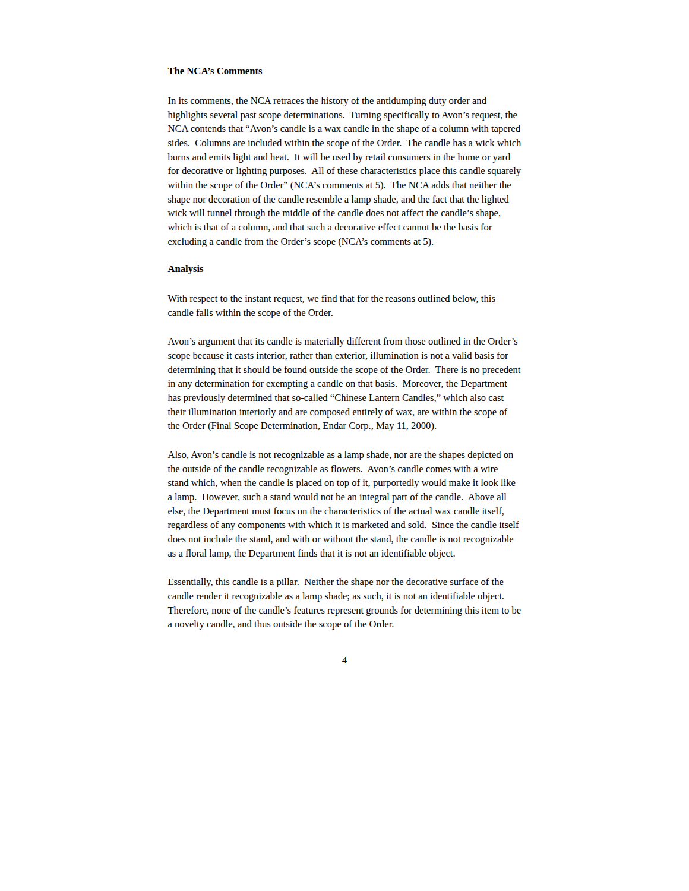The NCA’s Comments
In its comments, the NCA retraces the history of the antidumping duty order and highlights several past scope determinations. Turning specifically to Avon’s request, the NCA contends that “Avon’s candle is a wax candle in the shape of a column with tapered sides. Columns are included within the scope of the Order. The candle has a wick which burns and emits light and heat. It will be used by retail consumers in the home or yard for decorative or lighting purposes. All of these characteristics place this candle squarely within the scope of the Order” (NCA’s comments at 5). The NCA adds that neither the shape nor decoration of the candle resemble a lamp shade, and the fact that the lighted wick will tunnel through the middle of the candle does not affect the candle’s shape, which is that of a column, and that such a decorative effect cannot be the basis for excluding a candle from the Order’s scope (NCA’s comments at 5).
Analysis
With respect to the instant request, we find that for the reasons outlined below, this candle falls within the scope of the Order.
Avon’s argument that its candle is materially different from those outlined in the Order’s scope because it casts interior, rather than exterior, illumination is not a valid basis for determining that it should be found outside the scope of the Order. There is no precedent in any determination for exempting a candle on that basis. Moreover, the Department has previously determined that so-called “Chinese Lantern Candles,” which also cast their illumination interiorly and are composed entirely of wax, are within the scope of the Order (Final Scope Determination, Endar Corp., May 11, 2000).
Also, Avon’s candle is not recognizable as a lamp shade, nor are the shapes depicted on the outside of the candle recognizable as flowers. Avon’s candle comes with a wire stand which, when the candle is placed on top of it, purportedly would make it look like a lamp. However, such a stand would not be an integral part of the candle. Above all else, the Department must focus on the characteristics of the actual wax candle itself, regardless of any components with which it is marketed and sold. Since the candle itself does not include the stand, and with or without the stand, the candle is not recognizable as a floral lamp, the Department finds that it is not an identifiable object.
Essentially, this candle is a pillar. Neither the shape nor the decorative surface of the candle render it recognizable as a lamp shade; as such, it is not an identifiable object. Therefore, none of the candle’s features represent grounds for determining this item to be a novelty candle, and thus outside the scope of the Order.
4